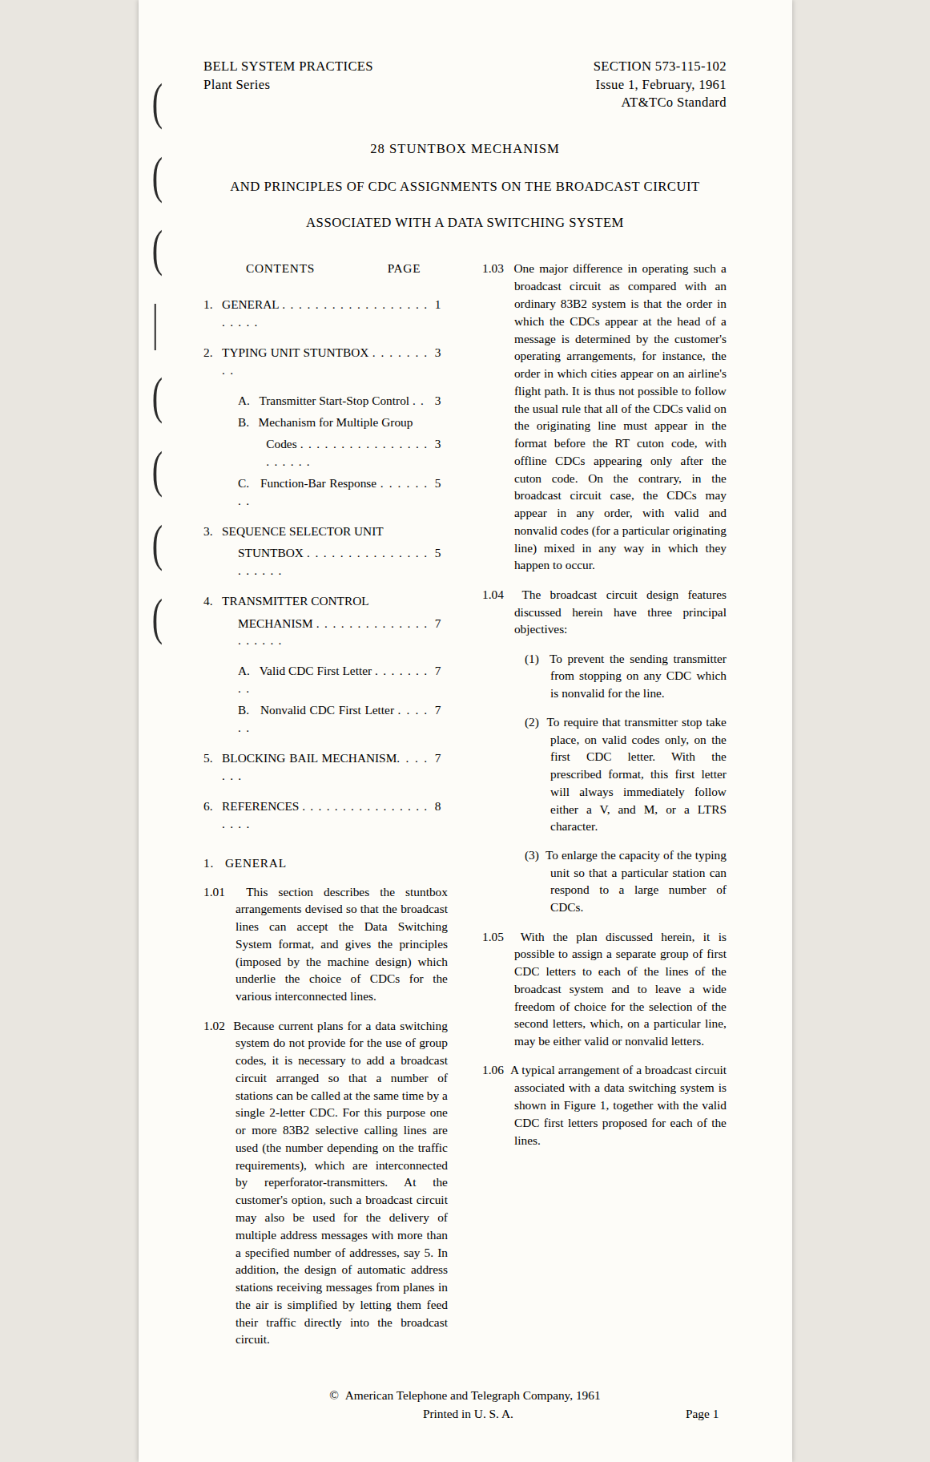( ( ( | ( ( ( (
BELL SYSTEM PRACTICES
Plant Series
SECTION 573-115-102
Issue 1, February, 1961
AT&TCo Standard
28 STUNTBOX MECHANISM
AND PRINCIPLES OF CDC ASSIGNMENTS ON THE BROADCAST CIRCUIT
ASSOCIATED WITH A DATA SWITCHING SYSTEM
CONTENTS PAGE
| 1. | GENERAL . . . . . . . . . . . . . . . . . . . . . . . | 1 |
| 2. | TYPING UNIT STUNTBOX . . . . . . . . . | 3 |
| | A. Transmitter Start-Stop Control . . | 3 |
| | B. Mechanism for Multiple Group | |
| | Codes . . . . . . . . . . . . . . . . . . . . . . | 3 |
| | C. Function-Bar Response . . . . . . . . | 5 |
| 3. | SEQUENCE SELECTOR UNIT | |
| | STUNTBOX . . . . . . . . . . . . . . . . . . . . . | 5 |
| 4. | TRANSMITTER CONTROL | |
| | MECHANISM . . . . . . . . . . . . . . . . . . . . | 7 |
| | A. Valid CDC First Letter . . . . . . . . . | 7 |
| | B. Nonvalid CDC First Letter . . . . . . | 7 |
| 5. | BLOCKING BAIL MECHANISM . . . . . . . | 7 |
| 6. | REFERENCES . . . . . . . . . . . . . . . . . . . . | 8 |
1. GENERAL
1.01 This section describes the stuntbox arrangements devised so that the broadcast lines can accept the Data Switching System format, and gives the principles (imposed by the machine design) which underlie the choice of CDCs for the various interconnected lines.
1.02 Because current plans for a data switching system do not provide for the use of group codes, it is necessary to add a broadcast circuit arranged so that a number of stations can be called at the same time by a single 2-letter CDC. For this purpose one or more 83B2 selective calling lines are used (the number depending on the traffic requirements), which are interconnected by reperforator-transmitters. At the customer's option, such a broadcast circuit may also be used for the delivery of multiple address messages with more than a specified number of addresses, say 5. In addition, the design of automatic address stations receiving messages from planes in the air is simplified by letting them feed their traffic directly into the broadcast circuit.
1.03 One major difference in operating such a broadcast circuit as compared with an ordinary 83B2 system is that the order in which the CDCs appear at the head of a message is determined by the customer's operating arrangements, for instance, the order in which cities appear on an airline's flight path. It is thus not possible to follow the usual rule that all of the CDCs valid on the originating line must appear in the format before the RT cuton code, with offline CDCs appearing only after the cuton code. On the contrary, in the broadcast circuit case, the CDCs may appear in any order, with valid and nonvalid codes (for a particular originating line) mixed in any way in which they happen to occur.
1.04 The broadcast circuit design features discussed herein have three principal objectives:
(1) To prevent the sending transmitter from stopping on any CDC which is nonvalid for the line.
(2) To require that transmitter stop take place, on valid codes only, on the first CDC letter. With the prescribed format, this first letter will always immediately follow either a V, and M, or a LTRS character.
(3) To enlarge the capacity of the typing unit so that a particular station can respond to a large number of CDCs.
1.05 With the plan discussed herein, it is possible to assign a separate group of first CDC letters to each of the lines of the broadcast system and to leave a wide freedom of choice for the selection of the second letters, which, on a particular line, may be either valid or nonvalid letters.
1.06 A typical arrangement of a broadcast circuit associated with a data switching system is shown in Figure 1, together with the valid CDC first letters proposed for each of the lines.
© American Telephone and Telegraph Company, 1961
Printed in U. S. A. Page 1